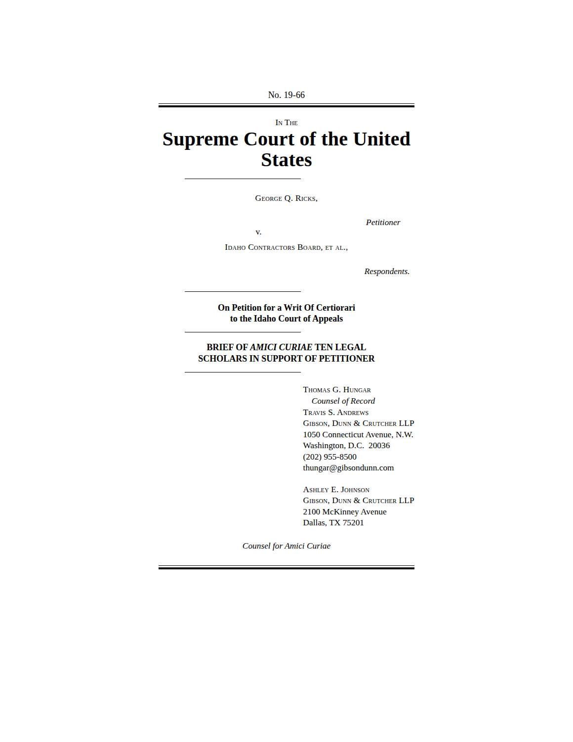No. 19-66
In The
Supreme Court of the United States
George Q. Ricks,
Petitioner v.
Idaho Contractors Board, et al.,
Respondents.
On Petition for a Writ Of Certiorari
to the Idaho Court of Appeals
BRIEF OF AMICI CURIAE TEN LEGAL
SCHOLARS IN SUPPORT OF PETITIONER
Thomas G. Hungar
Counsel of Record Travis S. Andrews
Gibson, Dunn & Crutcher LLP
1050 Connecticut Avenue, N.W.
Washington, D.C. 20036
(202) 955-8500
thungar@gibsondunn.com
Ashley E. Johnson
Gibson, Dunn & Crutcher LLP
2100 McKinney Avenue
Dallas, TX 75201
Counsel for Amici Curiae